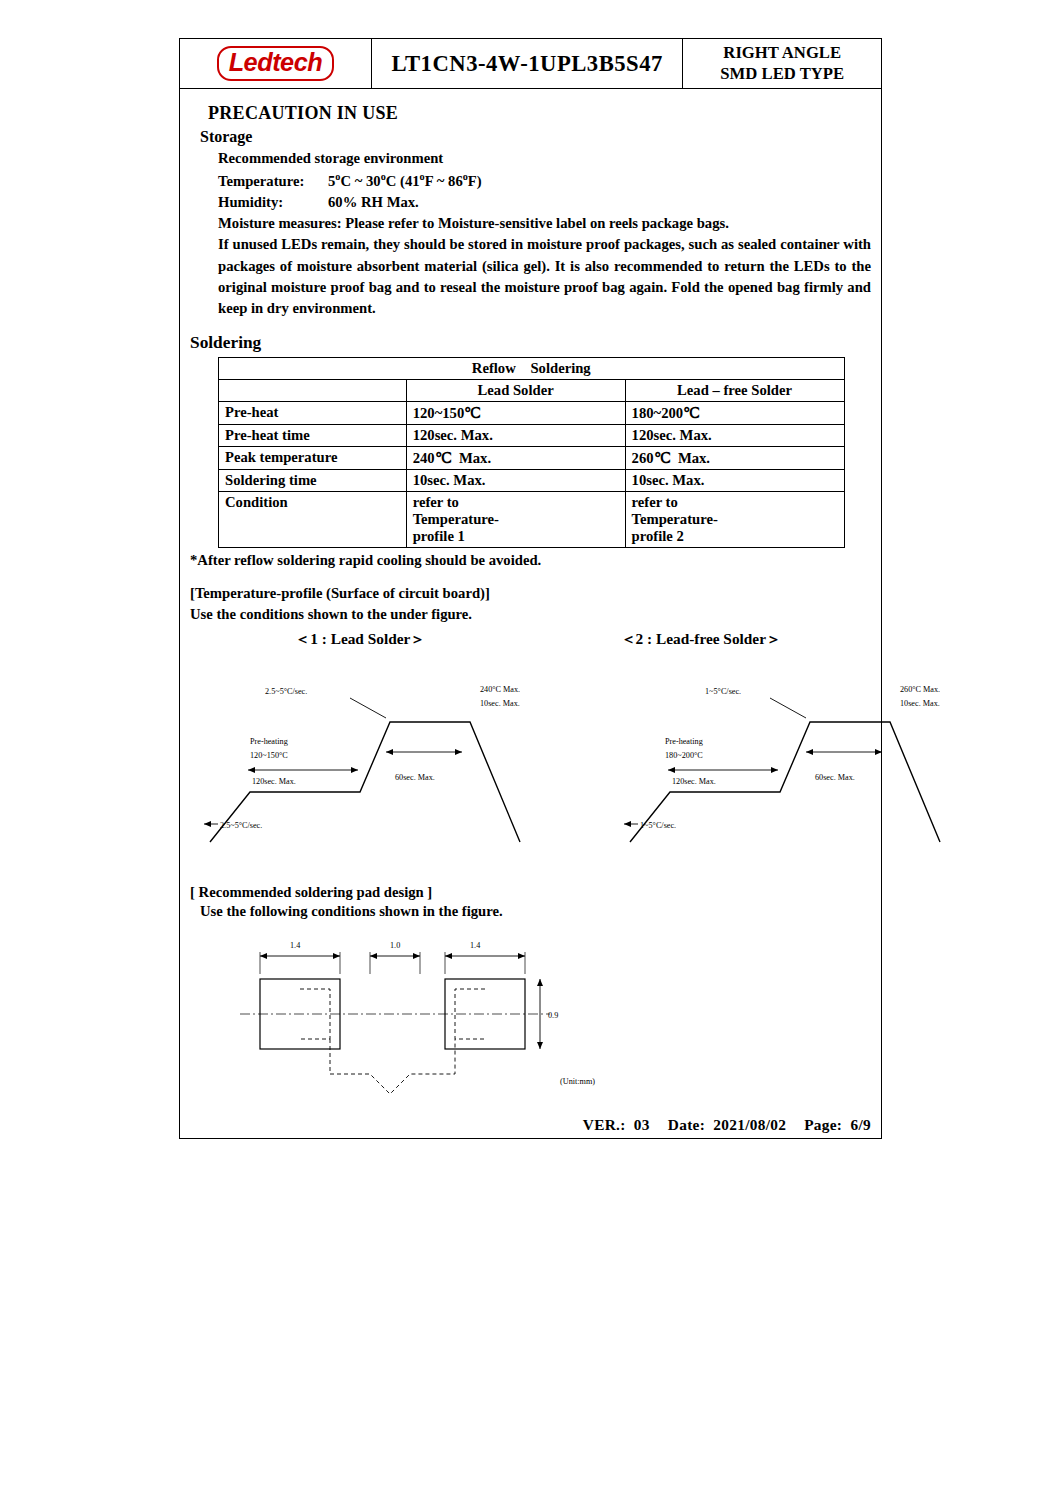Ledtech
LT1CN3-4W-1UPL3B5S47
RIGHT ANGLE
SMD LED TYPE
PRECAUTION IN USE
Storage
Recommended storage environment
Temperature: 5oC ~ 30oC (41oF ~ 86oF)
Humidity: 60% RH Max.
Moisture measures: Please refer to Moisture-sensitive label on reels package bags.
If unused LEDs remain, they should be stored in moisture proof packages, such as sealed container with packages of moisture absorbent material (silica gel). It is also recommended to return the LEDs to the original moisture proof bag and to reseal the moisture proof bag again. Fold the opened bag firmly and keep in dry environment.
Soldering
| Reflow Soldering |
| --- |
| | Lead Solder | Lead – free Solder |
| Pre-heat | 120~150℃ | 180~200℃ |
| Pre-heat time | 120sec. Max. | 120sec. Max. |
| Peak temperature | 240℃ Max. | 260℃ Max. |
| Soldering time | 10sec. Max. | 10sec. Max. |
| Condition | refer to Temperature- profile 1 | refer to Temperature- profile 2 |
*After reflow soldering rapid cooling should be avoided.
[Temperature-profile (Surface of circuit board)]
Use the conditions shown to the under figure.
＜1 : Lead Solder＞
＜2 : Lead-free Solder＞
240°C Max. 10sec. Max. 2.5~5°C/sec. Pre-heating 120~150°C 60sec. Max. 120sec. Max. 2.5~5°C/sec.
260°C Max. 10sec. Max. 1~5°C/sec. Pre-heating 180~200°C 60sec. Max. 120sec. Max. 1~5°C/sec.
[ Recommended soldering pad design ]
Use the following conditions shown in the figure.
1.4 1.0 1.4 0.9 (Unit:mm)
VER.: 03Date: 2021/08/02 Page: 6/9